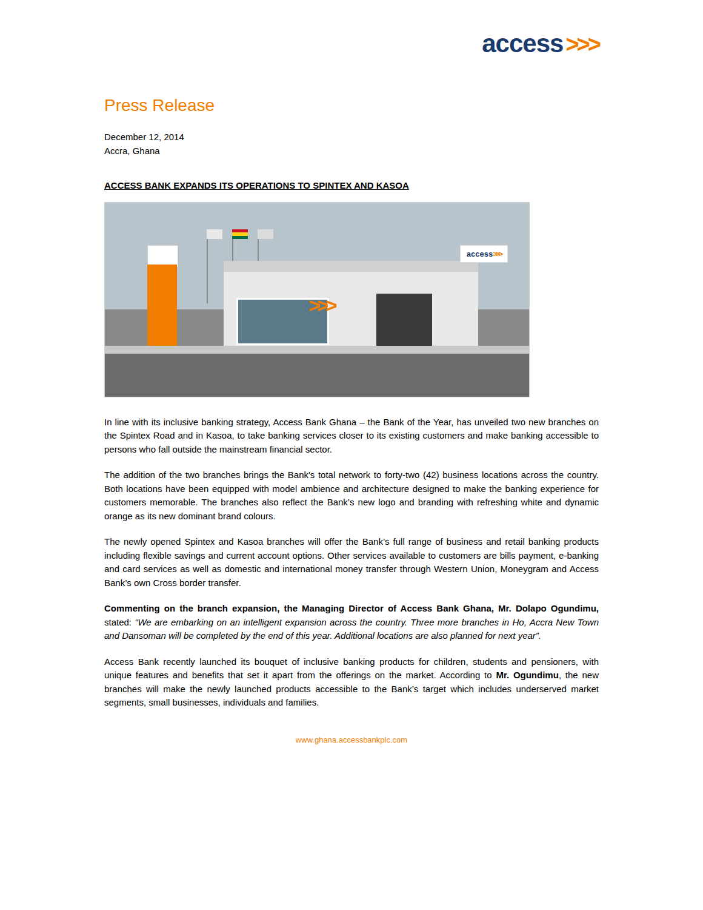access>>>
Press Release
December 12, 2014
Accra, Ghana
ACCESS BANK EXPANDS ITS OPERATIONS TO SPINTEX AND KASOA
>>>
access>>>
In line with its inclusive banking strategy, Access Bank Ghana – the Bank of the Year, has unveiled two new branches on the Spintex Road and in Kasoa, to take banking services closer to its existing customers and make banking accessible to persons who fall outside the mainstream financial sector.
The addition of the two branches brings the Bank's total network to forty-two (42) business locations across the country. Both locations have been equipped with model ambience and architecture designed to make the banking experience for customers memorable. The branches also reflect the Bank’s new logo and branding with refreshing white and dynamic orange as its new dominant brand colours.
The newly opened Spintex and Kasoa branches will offer the Bank’s full range of business and retail banking products including flexible savings and current account options. Other services available to customers are bills payment, e-banking and card services as well as domestic and international money transfer through Western Union, Moneygram and Access Bank’s own Cross border transfer.
Commenting on the branch expansion, the Managing Director of Access Bank Ghana, Mr. Dolapo Ogundimu, stated: “We are embarking on an intelligent expansion across the country. Three more branches in Ho, Accra New Town and Dansoman will be completed by the end of this year. Additional locations are also planned for next year”.
Access Bank recently launched its bouquet of inclusive banking products for children, students and pensioners, with unique features and benefits that set it apart from the offerings on the market. According to Mr. Ogundimu, the new branches will make the newly launched products accessible to the Bank’s target which includes underserved market segments, small businesses, individuals and families.
www.ghana.accessbankplc.com